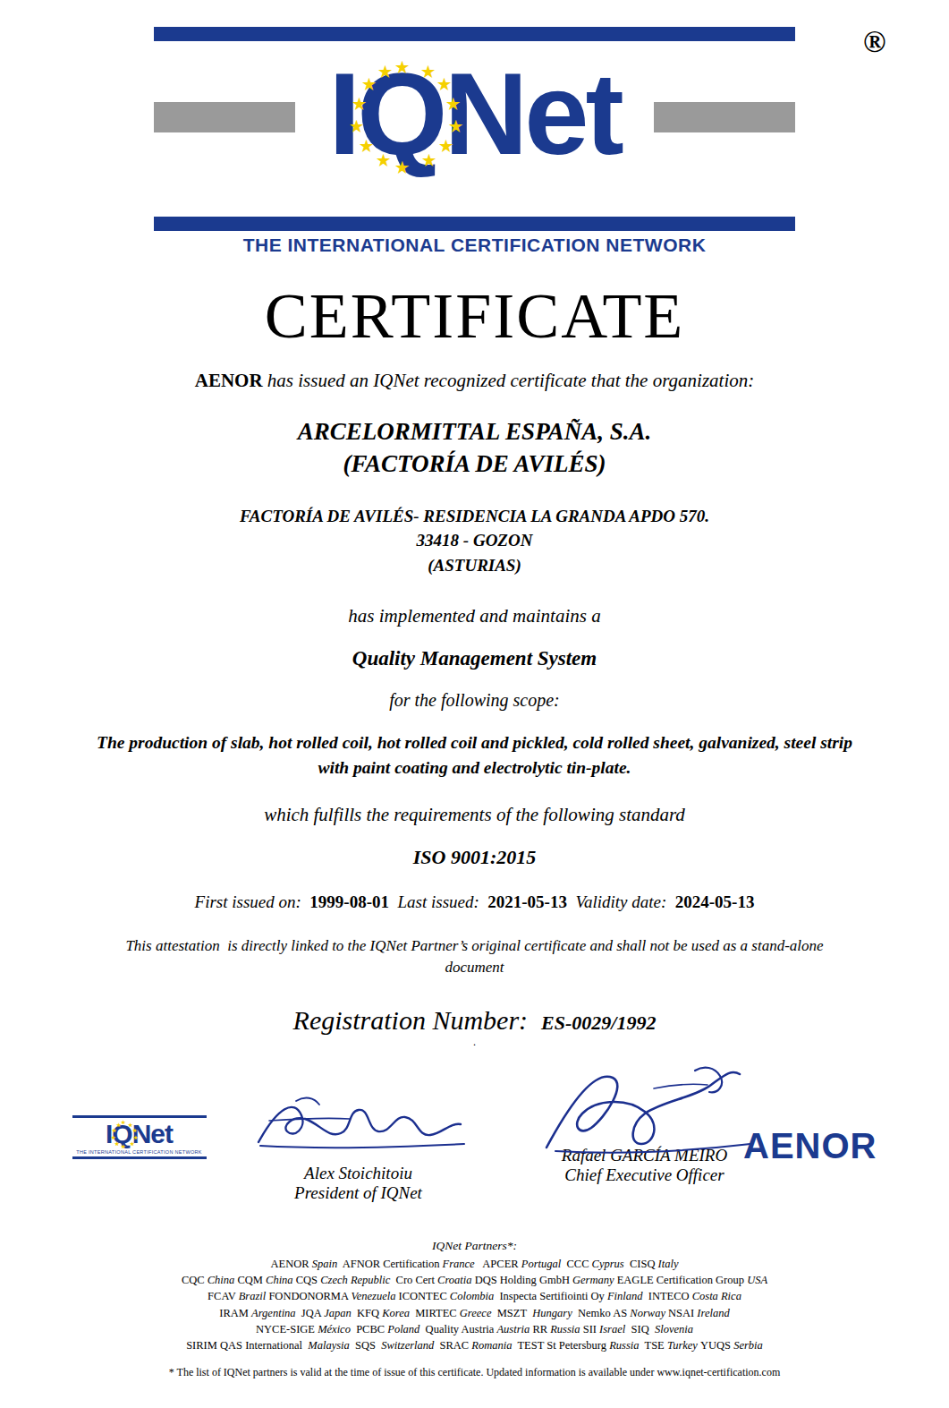®
IQ ★ ★ ★ ★ ★ ★ ★ ★ ★ ★ ★ ★ ★ ★ Net
THE INTERNATIONAL CERTIFICATION NETWORK
CERTIFICATE
AENOR has issued an IQNet recognized certificate that the organization:
ARCELORMITTAL ESPAÑA, S.A.
(FACTORÍA DE AVILÉS)
FACTORÍA DE AVILÉS- RESIDENCIA LA GRANDA APDO 570.
33418 - GOZON
(ASTURIAS)
has implemented and maintains a
Quality Management System
for the following scope:
The production of slab, hot rolled coil, hot rolled coil and pickled, cold rolled sheet, galvanized, steel strip with paint coating and electrolytic tin-plate.
which fulfills the requirements of the following standard
ISO 9001:2015
First issued on: 1999-08-01 Last issued: 2021-05-13 Validity date: 2024-05-13
This attestation is directly linked to the IQNet Partner’s original certificate and shall not be used as a stand-alone document
Registration Number: ES-0029/1992
.
IQ ★ ★ ★ ★ ★ ★ ★ ★ ★ ★ Net
THE INTERNATIONAL CERTIFICATION NETWORK
Alex Stoichitoiu
President of IQNet
Rafael GARCÍA MEIRO
Chief Executive Officer
AENOR
IQNet Partners*:
AENOR Spain AFNOR Certification France APCER Portugal CCC Cyprus CISQ Italy
CQC China CQM China CQS Czech Republic Cro Cert Croatia DQS Holding GmbH Germany EAGLE Certification Group USA
FCAV Brazil FONDONORMA Venezuela ICONTEC Colombia Inspecta Sertifiointi Oy Finland INTECO Costa Rica
IRAM Argentina JQA Japan KFQ Korea MIRTEC Greece MSZT Hungary Nemko AS Norway NSAI Ireland
NYCE-SIGE México PCBC Poland Quality Austria Austria RR Russia SII Israel SIQ Slovenia
SIRIM QAS International Malaysia SQS Switzerland SRAC Romania TEST St Petersburg Russia TSE Turkey YUQS Serbia
* The list of IQNet partners is valid at the time of issue of this certificate. Updated information is available under www.iqnet-certification.com